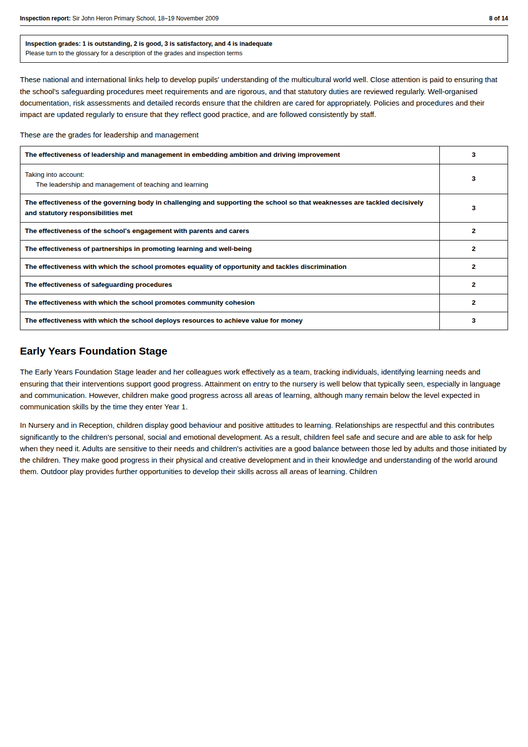Inspection report: Sir John Heron Primary School, 18–19 November 2009
8 of 14
Inspection grades: 1 is outstanding, 2 is good, 3 is satisfactory, and 4 is inadequate
Please turn to the glossary for a description of the grades and inspection terms
These national and international links help to develop pupils' understanding of the multicultural world well. Close attention is paid to ensuring that the school's safeguarding procedures meet requirements and are rigorous, and that statutory duties are reviewed regularly. Well-organised documentation, risk assessments and detailed records ensure that the children are cared for appropriately. Policies and procedures and their impact are updated regularly to ensure that they reflect good practice, and are followed consistently by staff.
These are the grades for leadership and management
| The effectiveness of leadership and management in embedding ambition and driving improvement | 3 |
| Taking into account: The leadership and management of teaching and learning | 3 |
| The effectiveness of the governing body in challenging and supporting the school so that weaknesses are tackled decisively and statutory responsibilities met | 3 |
| The effectiveness of the school's engagement with parents and carers | 2 |
| The effectiveness of partnerships in promoting learning and well-being | 2 |
| The effectiveness with which the school promotes equality of opportunity and tackles discrimination | 2 |
| The effectiveness of safeguarding procedures | 2 |
| The effectiveness with which the school promotes community cohesion | 2 |
| The effectiveness with which the school deploys resources to achieve value for money | 3 |
Early Years Foundation Stage
The Early Years Foundation Stage leader and her colleagues work effectively as a team, tracking individuals, identifying learning needs and ensuring that their interventions support good progress. Attainment on entry to the nursery is well below that typically seen, especially in language and communication. However, children make good progress across all areas of learning, although many remain below the level expected in communication skills by the time they enter Year 1.
In Nursery and in Reception, children display good behaviour and positive attitudes to learning. Relationships are respectful and this contributes significantly to the children's personal, social and emotional development. As a result, children feel safe and secure and are able to ask for help when they need it. Adults are sensitive to their needs and children's activities are a good balance between those led by adults and those initiated by the children. They make good progress in their physical and creative development and in their knowledge and understanding of the world around them. Outdoor play provides further opportunities to develop their skills across all areas of learning. Children